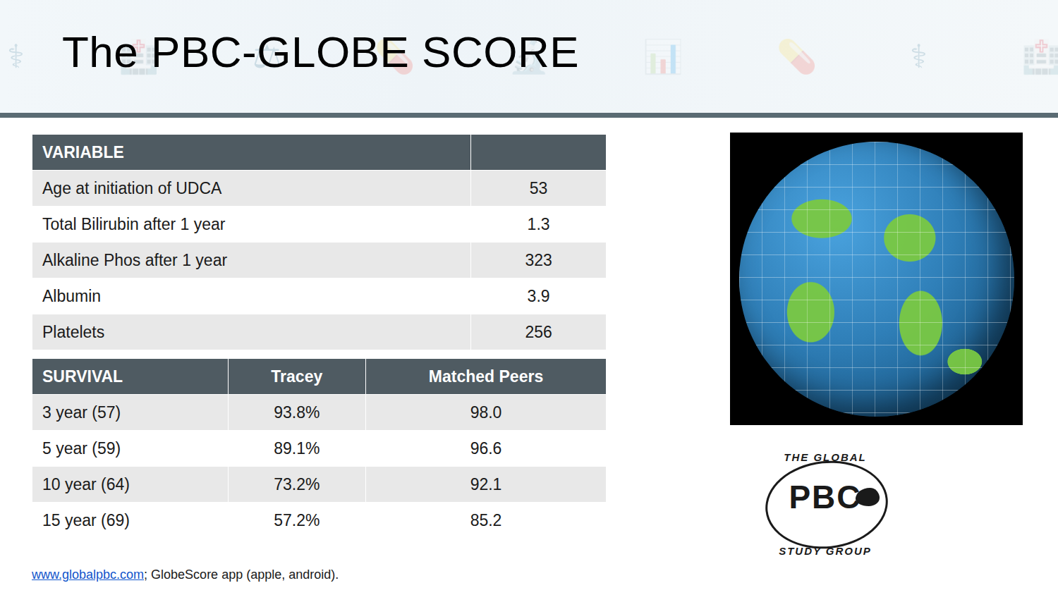⚕ 🏥 ⚖ 💊 🔬 📊 💊 ⚕ 🏥 🔬 📊 ⚖ 💊 ⚕ 🏥
The PBC-GLOBE SCORE
| VARIABLE | |
| --- | --- |
| Age at initiation of UDCA | 53 |
| Total Bilirubin after 1 year | 1.3 |
| Alkaline Phos after 1 year | 323 |
| Albumin | 3.9 |
| Platelets | 256 |
| SURVIVAL | Tracey | Matched Peers |
| --- | --- | --- |
| 3 year (57) | 93.8% | 98.0 |
| 5 year (59) | 89.1% | 96.6 |
| 10 year (64) | 73.2% | 92.1 |
| 15 year (69) | 57.2% | 85.2 |
THE GLOBAL
PBC
STUDY GROUP
www.globalpbc.com; GlobeScore app (apple, android).